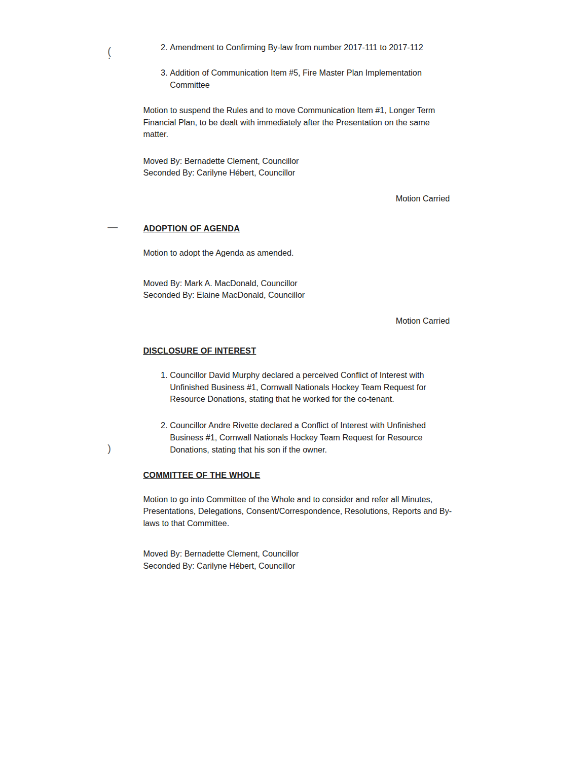( ·
—
)
Amendment to Confirming By-law from number 2017-111 to 2017-112
Addition of Communication Item #5, Fire Master Plan Implementation Committee
Motion to suspend the Rules and to move Communication Item #1, Longer Term Financial Plan, to be dealt with immediately after the Presentation on the same matter.
Moved By: Bernadette Clement, Councillor
Seconded By: Carilyne Hébert, Councillor
Motion Carried
ADOPTION OF AGENDA
Motion to adopt the Agenda as amended.
Moved By: Mark A. MacDonald, Councillor
Seconded By: Elaine MacDonald, Councillor
Motion Carried
DISCLOSURE OF INTEREST
Councillor David Murphy declared a perceived Conflict of Interest with Unfinished Business #1, Cornwall Nationals Hockey Team Request for Resource Donations, stating that he worked for the co-tenant.
Councillor Andre Rivette declared a Conflict of Interest with Unfinished Business #1, Cornwall Nationals Hockey Team Request for Resource Donations, stating that his son if the owner.
COMMITTEE OF THE WHOLE
Motion to go into Committee of the Whole and to consider and refer all Minutes, Presentations, Delegations, Consent/Correspondence, Resolutions, Reports and By-laws to that Committee.
Moved By: Bernadette Clement, Councillor
Seconded By: Carilyne Hébert, Councillor